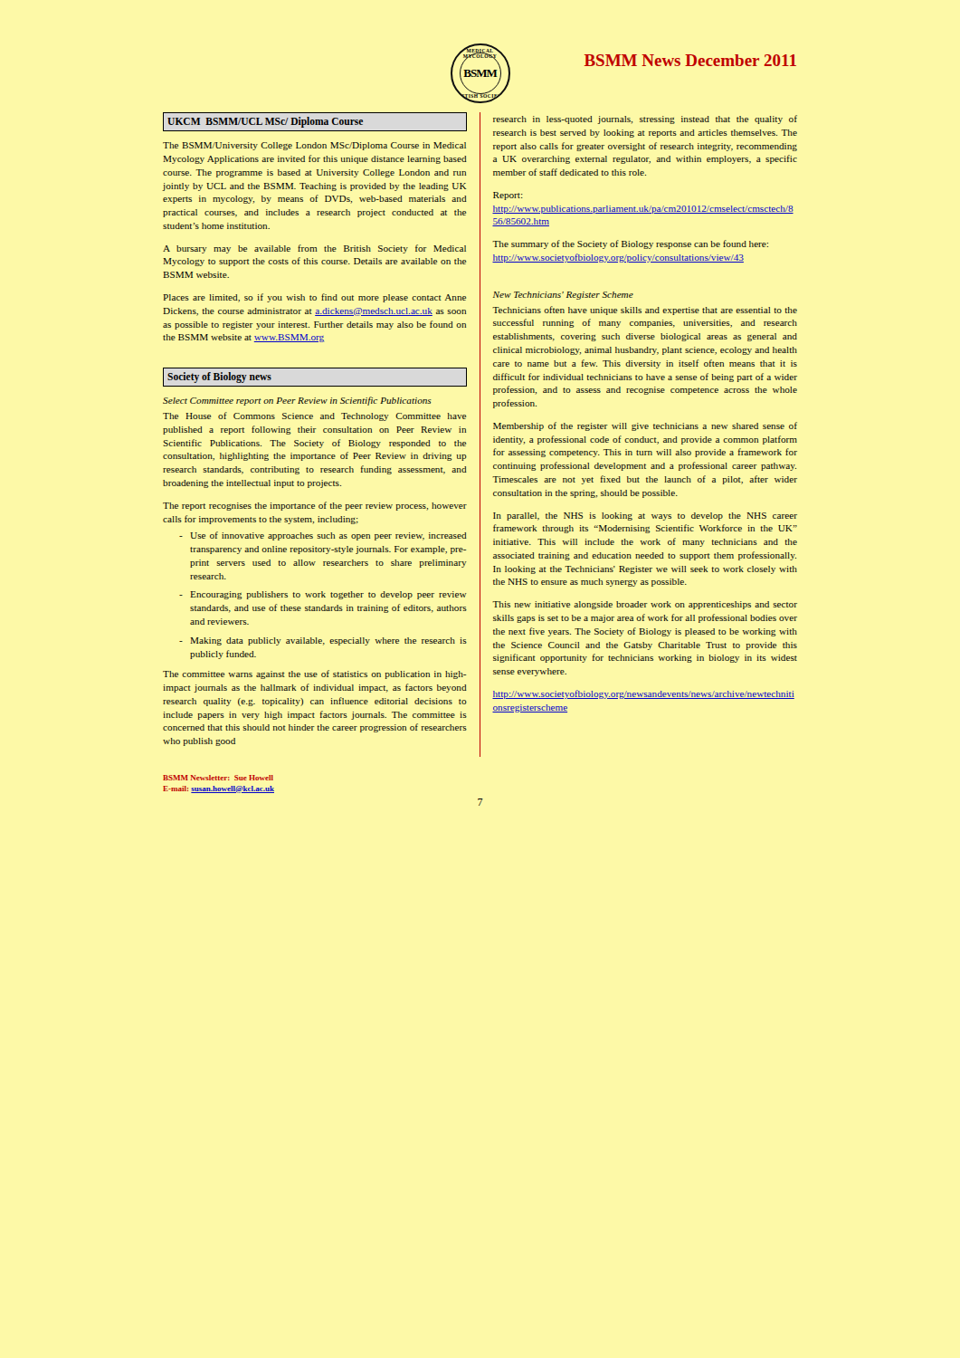MEDICAL MYCOLOGY
BSMM
BRITISH SOCIETY
BSMM News December 2011
UKCM BSMM/UCL MSc/ Diploma Course
The BSMM/University College London MSc/Diploma Course in Medical Mycology Applications are invited for this unique distance learning based course. The programme is based at University College London and run jointly by UCL and the BSMM. Teaching is provided by the leading UK experts in mycology, by means of DVDs, web-based materials and practical courses, and includes a research project conducted at the student’s home institution.
A bursary may be available from the British Society for Medical Mycology to support the costs of this course. Details are available on the BSMM website.
Places are limited, so if you wish to find out more please contact Anne Dickens, the course administrator at a.dickens@medsch.ucl.ac.uk as soon as possible to register your interest. Further details may also be found on the BSMM website at www.BSMM.org
Society of Biology news
Select Committee report on Peer Review in Scientific Publications
The House of Commons Science and Technology Committee have published a report following their consultation on Peer Review in Scientific Publications. The Society of Biology responded to the consultation, highlighting the importance of Peer Review in driving up research standards, contributing to research funding assessment, and broadening the intellectual input to projects.
The report recognises the importance of the peer review process, however calls for improvements to the system, including;
Use of innovative approaches such as open peer review, increased transparency and online repository-style journals. For example, pre-print servers used to allow researchers to share preliminary research.
Encouraging publishers to work together to develop peer review standards, and use of these standards in training of editors, authors and reviewers.
Making data publicly available, especially where the research is publicly funded.
The committee warns against the use of statistics on publication in high-impact journals as the hallmark of individual impact, as factors beyond research quality (e.g. topicality) can influence editorial decisions to include papers in very high impact factors journals. The committee is concerned that this should not hinder the career progression of researchers who publish good
research in less-quoted journals, stressing instead that the quality of research is best served by looking at reports and articles themselves. The report also calls for greater oversight of research integrity, recommending a UK overarching external regulator, and within employers, a specific member of staff dedicated to this role.
Report:
http://www.publications.parliament.uk/pa/cm201012/cmselect/cmsctech/856/85602.htm
The summary of the Society of Biology response can be found here:
http://www.societyofbiology.org/policy/consultations/view/43
New Technicians' Register Scheme
Technicians often have unique skills and expertise that are essential to the successful running of many companies, universities, and research establishments, covering such diverse biological areas as general and clinical microbiology, animal husbandry, plant science, ecology and health care to name but a few. This diversity in itself often means that it is difficult for individual technicians to have a sense of being part of a wider profession, and to assess and recognise competence across the whole profession.
Membership of the register will give technicians a new shared sense of identity, a professional code of conduct, and provide a common platform for assessing competency. This in turn will also provide a framework for continuing professional development and a professional career pathway. Timescales are not yet fixed but the launch of a pilot, after wider consultation in the spring, should be possible.
In parallel, the NHS is looking at ways to develop the NHS career framework through its “Modernising Scientific Workforce in the UK” initiative. This will include the work of many technicians and the associated training and education needed to support them professionally. In looking at the Technicians' Register we will seek to work closely with the NHS to ensure as much synergy as possible.
This new initiative alongside broader work on apprenticeships and sector skills gaps is set to be a major area of work for all professional bodies over the next five years. The Society of Biology is pleased to be working with the Science Council and the Gatsby Charitable Trust to provide this significant opportunity for technicians working in biology in its widest sense everywhere.
http://www.societyofbiology.org/newsandevents/news/archive/newtechnitionsregisterscheme
BSMM Newsletter: Sue Howell
E-mail: susan.howell@kcl.ac.uk
7